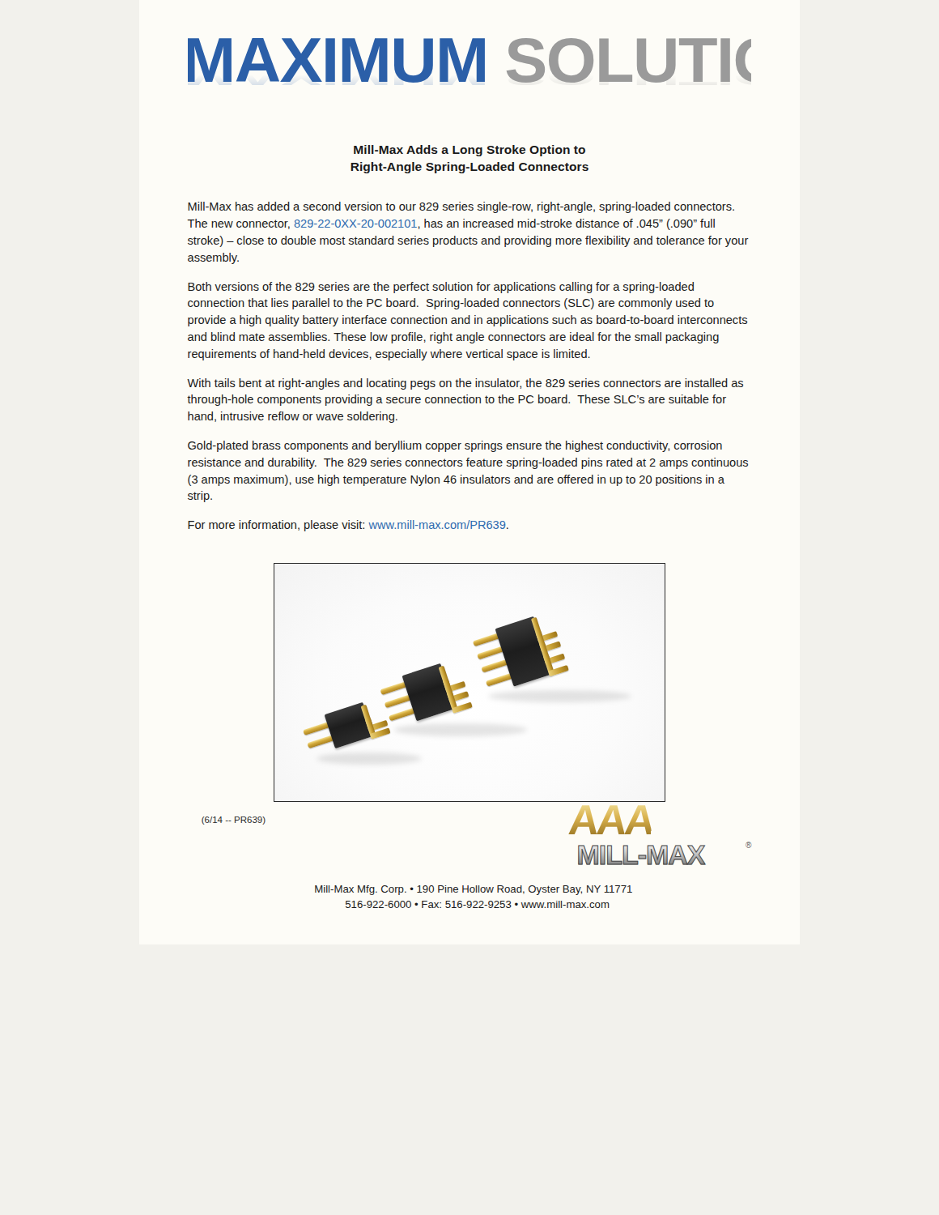MAXIMUM SOLUTIONS MAXIMUM SOLUTIONS
Mill-Max Adds a Long Stroke Option to
Right-Angle Spring-Loaded Connectors
Mill-Max has added a second version to our 829 series single-row, right-angle, spring-loaded connectors. The new connector, 829-22-0XX-20-002101, has an increased mid-stroke distance of .045” (.090” full stroke) – close to double most standard series products and providing more flexibility and tolerance for your assembly.
Both versions of the 829 series are the perfect solution for applications calling for a spring-loaded connection that lies parallel to the PC board. Spring-loaded connectors (SLC) are commonly used to provide a high quality battery interface connection and in applications such as board-to-board interconnects and blind mate assemblies. These low profile, right angle connectors are ideal for the small packaging requirements of hand-held devices, especially where vertical space is limited.
With tails bent at right-angles and locating pegs on the insulator, the 829 series connectors are installed as through-hole components providing a secure connection to the PC board. These SLC’s are suitable for hand, intrusive reflow or wave soldering.
Gold-plated brass components and beryllium copper springs ensure the highest conductivity, corrosion resistance and durability. The 829 series connectors feature spring-loaded pins rated at 2 amps continuous (3 amps maximum), use high temperature Nylon 46 insulators and are offered in up to 20 positions in a strip.
For more information, please visit: www.mill-max.com/PR639.
(6/14 -- PR639)
AAA
MILL-MAX
®
Mill-Max Mfg. Corp. • 190 Pine Hollow Road, Oyster Bay, NY 11771
516-922-6000 • Fax: 516-922-9253 • www.mill-max.com